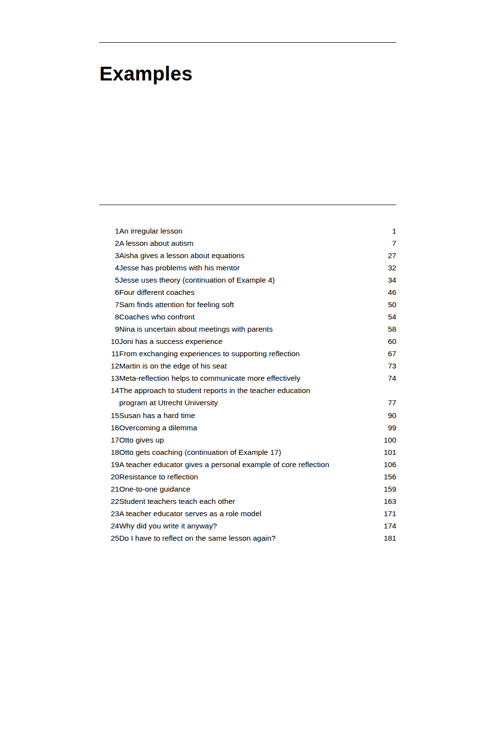Examples
| 1 | An irregular lesson | 1 |
| 2 | A lesson about autism | 7 |
| 3 | Aisha gives a lesson about equations | 27 |
| 4 | Jesse has problems with his mentor | 32 |
| 5 | Jesse uses theory (continuation of Example 4) | 34 |
| 6 | Four different coaches | 46 |
| 7 | Sam finds attention for feeling soft | 50 |
| 8 | Coaches who confront | 54 |
| 9 | Nina is uncertain about meetings with parents | 58 |
| 10 | Joni has a success experience | 60 |
| 11 | From exchanging experiences to supporting reflection | 67 |
| 12 | Martin is on the edge of his seat | 73 |
| 13 | Meta-reflection helps to communicate more effectively | 74 |
| 14 | The approach to student reports in the teacher education | |
| | program at Utrecht University | 77 |
| 15 | Susan has a hard time | 90 |
| 16 | Overcoming a dilemma | 99 |
| 17 | Otto gives up | 100 |
| 18 | Otto gets coaching (continuation of Example 17) | 101 |
| 19 | A teacher educator gives a personal example of core reflection | 106 |
| 20 | Resistance to reflection | 156 |
| 21 | One-to-one guidance | 159 |
| 22 | Student teachers teach each other | 163 |
| 23 | A teacher educator serves as a role model | 171 |
| 24 | Why did you write it anyway? | 174 |
| 25 | Do I have to reflect on the same lesson again? | 181 |